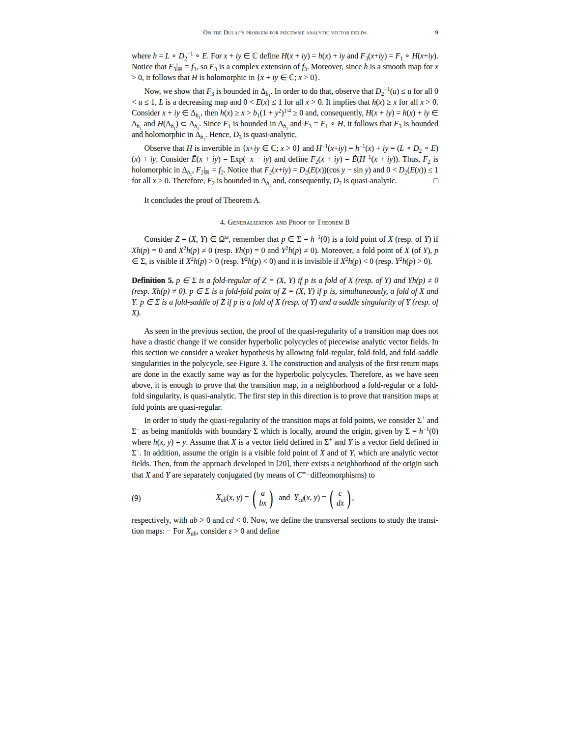On the Dulac's problem for piecewise analytic vector fields 9
where h = L ∘ D2−1 ∘ E. For x + iy ∈ ℂ define H(x + iy) = h(x) + iy and F3(x+iy) = F1 ∘ H(x+iy). Notice that F3|ℝ = f3, so F3 is a complex extension of f3. Moreover, since h is a smooth map for x > 0, it follows that H is holomorphic in {x + iy ∈ ℂ; x > 0}.
Now, we show that F3 is bounded in Δb1. In order to do that, observe that D2−1(u) ≤ u for all 0 < u ≤ 1, L is a decreasing map and 0 < E(x) ≤ 1 for all x > 0. It implies that h(x) ≥ x for all x > 0. Consider x + iy ∈ Δb1, then h(x) ≥ x > b1(1 + y2)1/4 ≥ 0 and, consequently, H(x + iy) = h(x) + iy ∈ Δb1 and H(Δb1) ⊂ Δb1. Since F1 is bounded in Δb1 and F3 = F1 ∘ H, it follows that F3 is bounded and holomorphic in Δb1. Hence, D3 is quasi-analytic.
Observe that H is invertible in {x+iy ∈ ℂ; x > 0} and H−1(x+iy) = h−1(x) + iy = (L ∘ D2 ∘ E)(x) + iy. Consider Ẽ(x + iy) = Exp(−x − iy) and define F2(x + iy) = Ẽ(H−1(x + iy)). Thus, F2 is holomorphic in Δb1, F2|ℝ = f2. Notice that F2(x+iy) = D2(E(x))(cos y − sin y) and 0 < D2(E(x)) ≤ 1 for all x > 0. Therefore, F2 is bounded in Δb1 and, consequently, D2 is quasi-analytic. □
It concludes the proof of Theorem A.
4. Generalization and Proof of Theorem B
Consider Z = (X, Y) ∈ Ωω, remember that p ∈ Σ = h−1(0) is a fold point of X (resp. of Y) if Xh(p) = 0 and X2h(p) ≠ 0 (resp. Yh(p) = 0 and Y2h(p) ≠ 0). Moreover, a fold point of X (of Y), p ∈ Σ, is visible if X2h(p) > 0 (resp. Y2h(p) < 0) and it is invisible if X2h(p) < 0 (resp. Y2h(p) > 0).
Definition 5. p ∈ Σ is a fold-regular of Z = (X, Y) if p is a fold of X (resp. of Y) and Yh(p) ≠ 0 (resp. Xh(p) ≠ 0). p ∈ Σ is a fold-fold point of Z = (X, Y) if p is, simultaneously, a fold of X and Y. p ∈ Σ is a fold-saddle of Z if p is a fold of X (resp. of Y) and a saddle singularity of Y (resp. of X).
As seen in the previous section, the proof of the quasi-regularity of a transition map does not have a drastic change if we consider hyperbolic polycycles of piecewise analytic vector fields. In this section we consider a weaker hypothesis by allowing fold-regular, fold-fold, and fold-saddle singularities in the polycycle, see Figure 3. The construction and analysis of the first return maps are done in the exactly same way as for the hyperbolic polycycles. Therefore, as we have seen above, it is enough to prove that the transition map, in a neighborhood a fold-regular or a fold-fold singularity, is quasi-analytic. The first step in this direction is to prove that transition maps at fold points are quasi-regular.
In order to study the quasi-regularity of the transition maps at fold points, we consider Σ+ and Σ− as being manifolds with boundary Σ which is locally, around the origin, given by Σ = h−1(0) where h(x, y) = y. Assume that X is a vector field defined in Σ+ and Y is a vector field defined in Σ−. In addition, assume the origin is a visible fold point of X and of Y, which are analytic vector fields. Then, from the approach developed in [20], there exists a neighborhood of the origin such that X and Y are separately conjugated (by means of C∞−diffeomorphisms) to
(9) Xab(x, y) = ( abx ) and Ycd(x, y) = ( cdx ) ,
respectively, with ab > 0 and cd < 0. Now, we define the transversal sections to study the transition maps: − For Xab, consider ε > 0 and define